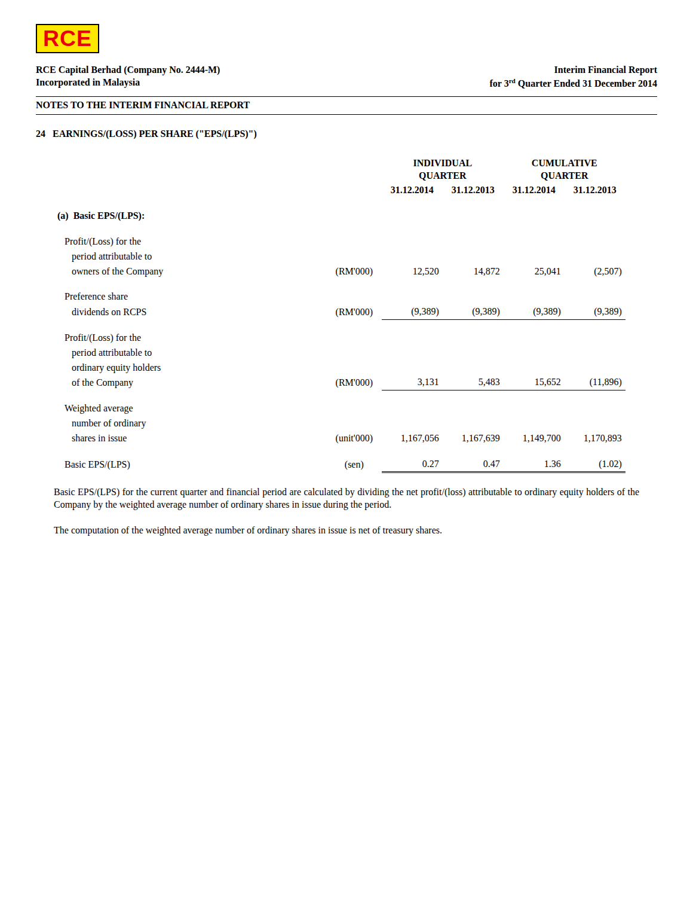RCE
| RCE Capital Berhad (Company No. 2444-M) Incorporated in Malaysia | Interim Financial Report for 3 rd Quarter Ended 31 December 2014 |
NOTES TO THE INTERIM FINANCIAL REPORT
24 EARNINGS/(LOSS) PER SHARE ("EPS/(LPS)")
| | | INDIVIDUAL QUARTER | CUMULATIVE QUARTER |
| | | 31.12.2014 | 31.12.2013 | 31.12.2014 | 31.12.2013 |
| (a) Basic EPS/(LPS): |
| Profit/(Loss) for the | | | | | |
| period attributable to | | | | | |
| owners of the Company | (RM'000) | 12,520 | 14,872 | 25,041 | (2,507) |
| Preference share | | | | | |
| dividends on RCPS | (RM'000) | (9,389) | (9,389) | (9,389) | (9,389) |
| Profit/(Loss) for the | | | | | |
| period attributable to | | | | | |
| ordinary equity holders | | | | | |
| of the Company | (RM'000) | 3,131 | 5,483 | 15,652 | (11,896) |
| Weighted average | | | | | |
| number of ordinary | | | | | |
| shares in issue | (unit'000) | 1,167,056 | 1,167,639 | 1,149,700 | 1,170,893 |
| Basic EPS/(LPS) | (sen) | 0.27 | 0.47 | 1.36 | (1.02) |
Basic EPS/(LPS) for the current quarter and financial period are calculated by dividing the net profit/(loss) attributable to ordinary equity holders of the Company by the weighted average number of ordinary shares in issue during the period.
The computation of the weighted average number of ordinary shares in issue is net of treasury shares.